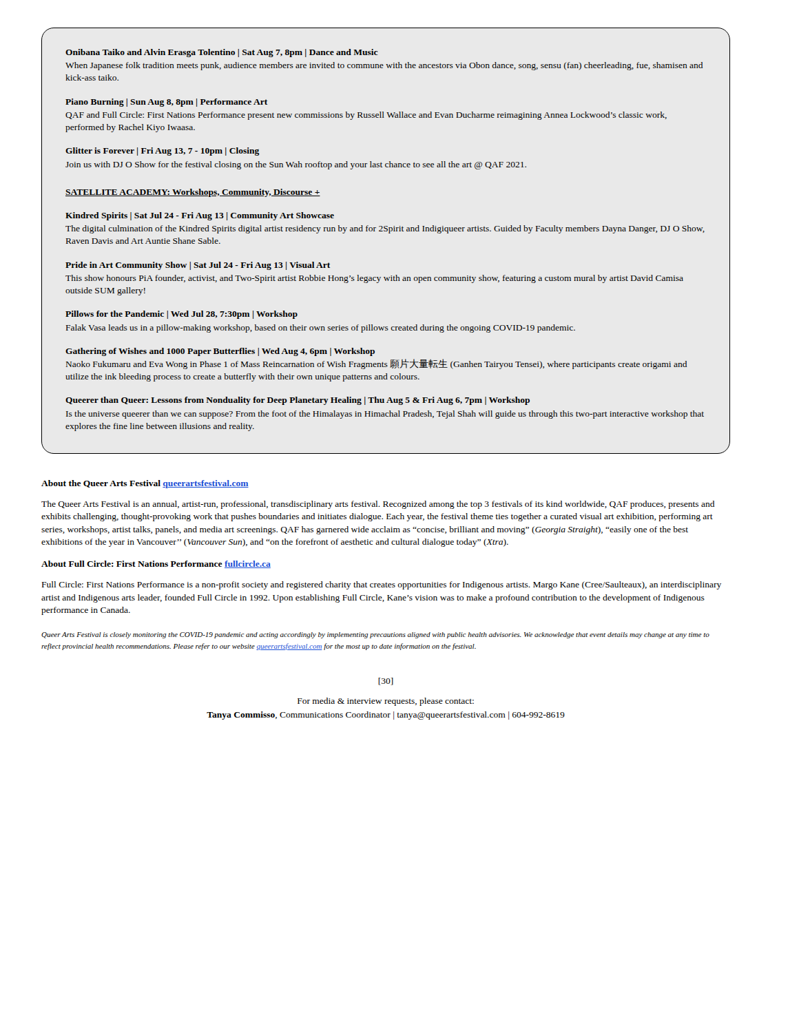Onibana Taiko and Alvin Erasga Tolentino | Sat Aug 7, 8pm | Dance and Music When Japanese folk tradition meets punk, audience members are invited to commune with the ancestors via Obon dance, song, sensu (fan) cheerleading, fue, shamisen and kick-ass taiko.
Piano Burning | Sun Aug 8, 8pm | Performance Art QAF and Full Circle: First Nations Performance present new commissions by Russell Wallace and Evan Ducharme reimagining Annea Lockwood’s classic work, performed by Rachel Kiyo Iwaasa.
Glitter is Forever | Fri Aug 13, 7 - 10pm | Closing Join us with DJ O Show for the festival closing on the Sun Wah rooftop and your last chance to see all the art @ QAF 2021.
SATELLITE ACADEMY: Workshops, Community, Discourse +
Kindred Spirits | Sat Jul 24 - Fri Aug 13 | Community Art Showcase The digital culmination of the Kindred Spirits digital artist residency run by and for 2Spirit and Indigiqueer artists. Guided by Faculty members Dayna Danger, DJ O Show, Raven Davis and Art Auntie Shane Sable.
Pride in Art Community Show | Sat Jul 24 - Fri Aug 13 | Visual Art This show honours PiA founder, activist, and Two-Spirit artist Robbie Hong’s legacy with an open community show, featuring a custom mural by artist David Camisa outside SUM gallery!
Pillows for the Pandemic | Wed Jul 28, 7:30pm | Workshop Falak Vasa leads us in a pillow-making workshop, based on their own series of pillows created during the ongoing COVID-19 pandemic.
Gathering of Wishes and 1000 Paper Butterflies | Wed Aug 4, 6pm | Workshop Naoko Fukumaru and Eva Wong in Phase 1 of Mass Reincarnation of Wish Fragments 願片大量転生 (Ganhen Tairyou Tensei), where participants create origami and utilize the ink bleeding process to create a butterfly with their own unique patterns and colours.
Queerer than Queer: Lessons from Nonduality for Deep Planetary Healing | Thu Aug 5 & Fri Aug 6, 7pm | Workshop Is the universe queerer than we can suppose? From the foot of the Himalayas in Himachal Pradesh, Tejal Shah will guide us through this two-part interactive workshop that explores the fine line between illusions and reality.
About the Queer Arts Festival queerartsfestival.com
The Queer Arts Festival is an annual, artist-run, professional, transdisciplinary arts festival. Recognized among the top 3 festivals of its kind worldwide, QAF produces, presents and exhibits challenging, thought-provoking work that pushes boundaries and initiates dialogue. Each year, the festival theme ties together a curated visual art exhibition, performing art series, workshops, artist talks, panels, and media art screenings. QAF has garnered wide acclaim as “concise, brilliant and moving” (Georgia Straight), “easily one of the best exhibitions of the year in Vancouver’’ (Vancouver Sun), and “on the forefront of aesthetic and cultural dialogue today” (Xtra).
About Full Circle: First Nations Performance fullcircle.ca
Full Circle: First Nations Performance is a non-profit society and registered charity that creates opportunities for Indigenous artists. Margo Kane (Cree/Saulteaux), an interdisciplinary artist and Indigenous arts leader, founded Full Circle in 1992. Upon establishing Full Circle, Kane’s vision was to make a profound contribution to the development of Indigenous performance in Canada.
Queer Arts Festival is closely monitoring the COVID-19 pandemic and acting accordingly by implementing precautions aligned with public health advisories. We acknowledge that event details may change at any time to reflect provincial health recommendations. Please refer to our website queerartsfestival.com for the most up to date information on the festival.
[30]
For media & interview requests, please contact:
Tanya Commisso, Communications Coordinator | tanya@queerartsfestival.com | 604-992-8619